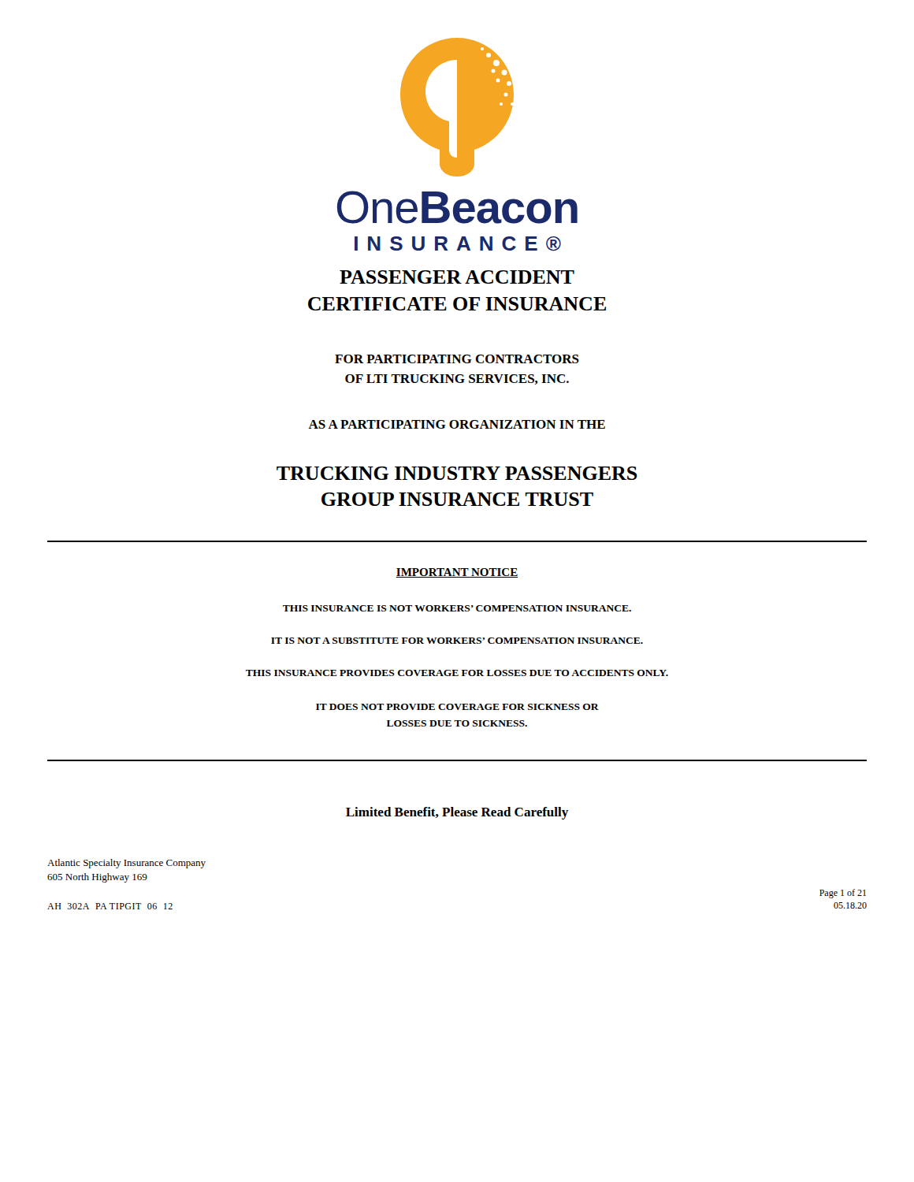One Beacon
INSURANCE®
PASSENGER ACCIDENT
CERTIFICATE OF INSURANCE
FOR PARTICIPATING CONTRACTORS
OF LTI TRUCKING SERVICES, INC.
AS A PARTICIPATING ORGANIZATION IN THE
TRUCKING INDUSTRY PASSENGERS
GROUP INSURANCE TRUST
IMPORTANT NOTICE
THIS INSURANCE IS NOT WORKERS’ COMPENSATION INSURANCE.
IT IS NOT A SUBSTITUTE FOR WORKERS’ COMPENSATION INSURANCE.
THIS INSURANCE PROVIDES COVERAGE FOR LOSSES DUE TO ACCIDENTS ONLY.
IT DOES NOT PROVIDE COVERAGE FOR SICKNESS OR
LOSSES DUE TO SICKNESS.
Limited Benefit, Please Read Carefully
Atlantic Specialty Insurance Company
605 North Highway 169
AH 302A PA TIPGIT 06 12
Page 1 of 21
05.18.20